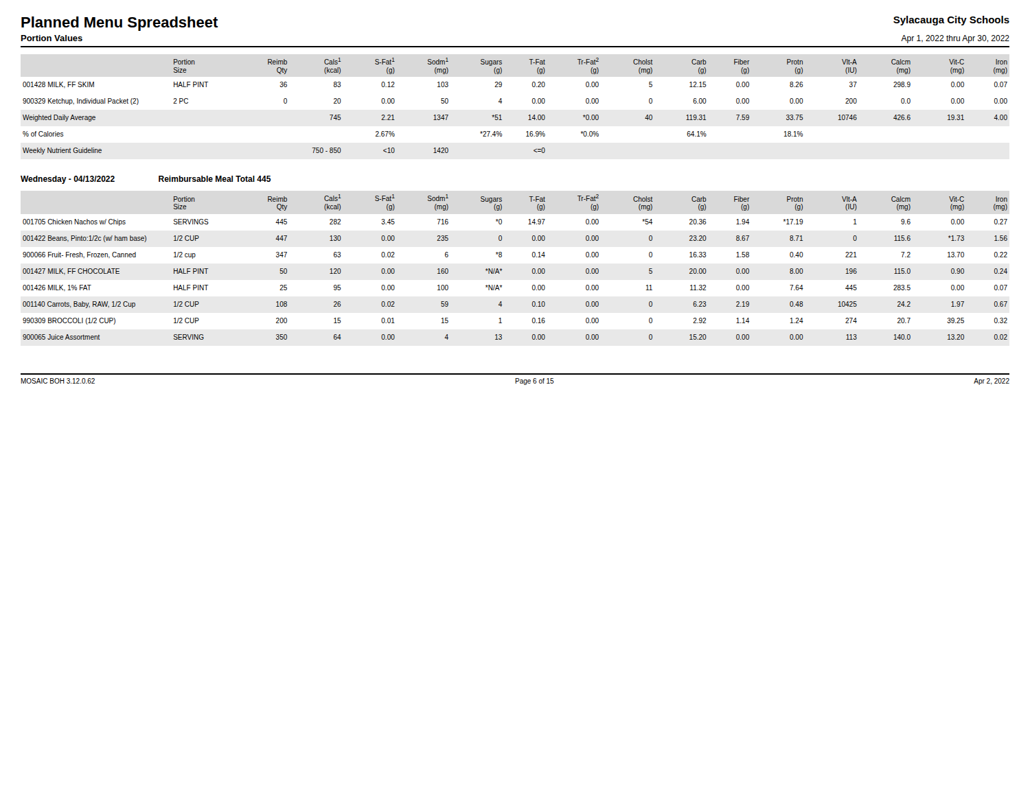Planned Menu Spreadsheet
Sylacauga City Schools
Portion Values
Apr 1, 2022 thru Apr 30, 2022
| | Portion Size | Reimb Qty | Cals 1 (kcal) | S-Fat 1 (g) | Sodm 1 (mg) | Sugars (g) | T-Fat (g) | Tr-Fat 2 (g) | Cholst (mg) | Carb (g) | Fiber (g) | Protn (g) | Vlt-A (IU) | Calcm (mg) | Vit-C (mg) | Iron (mg) |
| --- | --- | --- | --- | --- | --- | --- | --- | --- | --- | --- | --- | --- | --- | --- | --- | --- |
| 001428 MILK, FF SKIM | HALF PINT | 36 | 83 | 0.12 | 103 | 29 | 0.20 | 0.00 | 5 | 12.15 | 0.00 | 8.26 | 37 | 298.9 | 0.00 | 0.07 |
| 900329 Ketchup, Individual Packet (2) | 2 PC | 0 | 20 | 0.00 | 50 | 4 | 0.00 | 0.00 | 0 | 6.00 | 0.00 | 0.00 | 200 | 0.0 | 0.00 | 0.00 |
| Weighted Daily Average | | | 745 | 2.21 | 1347 | *51 | 14.00 | *0.00 | 40 | 119.31 | 7.59 | 33.75 | 10746 | 426.6 | 19.31 | 4.00 |
| % of Calories | | | | 2.67% | | *27.4% | 16.9% | *0.0% | | 64.1% | | 18.1% | | | | |
| Weekly Nutrient Guideline | | | 750 - 850 | <10 | 1420 | | <=0 | | | | | | | | | |
Wednesday - 04/13/2022 Reimbursable Meal Total 445
| | Portion Size | Reimb Qty | Cals 1 (kcal) | S-Fat 1 (g) | Sodm 1 (mg) | Sugars (g) | T-Fat (g) | Tr-Fat 2 (g) | Cholst (mg) | Carb (g) | Fiber (g) | Protn (g) | Vlt-A (IU) | Calcm (mg) | Vit-C (mg) | Iron (mg) |
| --- | --- | --- | --- | --- | --- | --- | --- | --- | --- | --- | --- | --- | --- | --- | --- | --- |
| 001705 Chicken Nachos w/ Chips | SERVINGS | 445 | 282 | 3.45 | 716 | *0 | 14.97 | 0.00 | *54 | 20.36 | 1.94 | *17.19 | 1 | 9.6 | 0.00 | 0.27 |
| 001422 Beans, Pinto:1/2c (w/ ham base) | 1/2 CUP | 447 | 130 | 0.00 | 235 | 0 | 0.00 | 0.00 | 0 | 23.20 | 8.67 | 8.71 | 0 | 115.6 | *1.73 | 1.56 |
| 900066 Fruit- Fresh, Frozen, Canned | 1/2 cup | 347 | 63 | 0.02 | 6 | *8 | 0.14 | 0.00 | 0 | 16.33 | 1.58 | 0.40 | 221 | 7.2 | 13.70 | 0.22 |
| 001427 MILK, FF CHOCOLATE | HALF PINT | 50 | 120 | 0.00 | 160 | *N/A* | 0.00 | 0.00 | 5 | 20.00 | 0.00 | 8.00 | 196 | 115.0 | 0.90 | 0.24 |
| 001426 MILK, 1% FAT | HALF PINT | 25 | 95 | 0.00 | 100 | *N/A* | 0.00 | 0.00 | 11 | 11.32 | 0.00 | 7.64 | 445 | 283.5 | 0.00 | 0.07 |
| 001140 Carrots, Baby, RAW, 1/2 Cup | 1/2 CUP | 108 | 26 | 0.02 | 59 | 4 | 0.10 | 0.00 | 0 | 6.23 | 2.19 | 0.48 | 10425 | 24.2 | 1.97 | 0.67 |
| 990309 BROCCOLI (1/2 CUP) | 1/2 CUP | 200 | 15 | 0.01 | 15 | 1 | 0.16 | 0.00 | 0 | 2.92 | 1.14 | 1.24 | 274 | 20.7 | 39.25 | 0.32 |
| 900065 Juice Assortment | SERVING | 350 | 64 | 0.00 | 4 | 13 | 0.00 | 0.00 | 0 | 15.20 | 0.00 | 0.00 | 113 | 140.0 | 13.20 | 0.02 |
MOSAIC BOH 3.12.0.62
Page 6 of 15
Apr 2, 2022